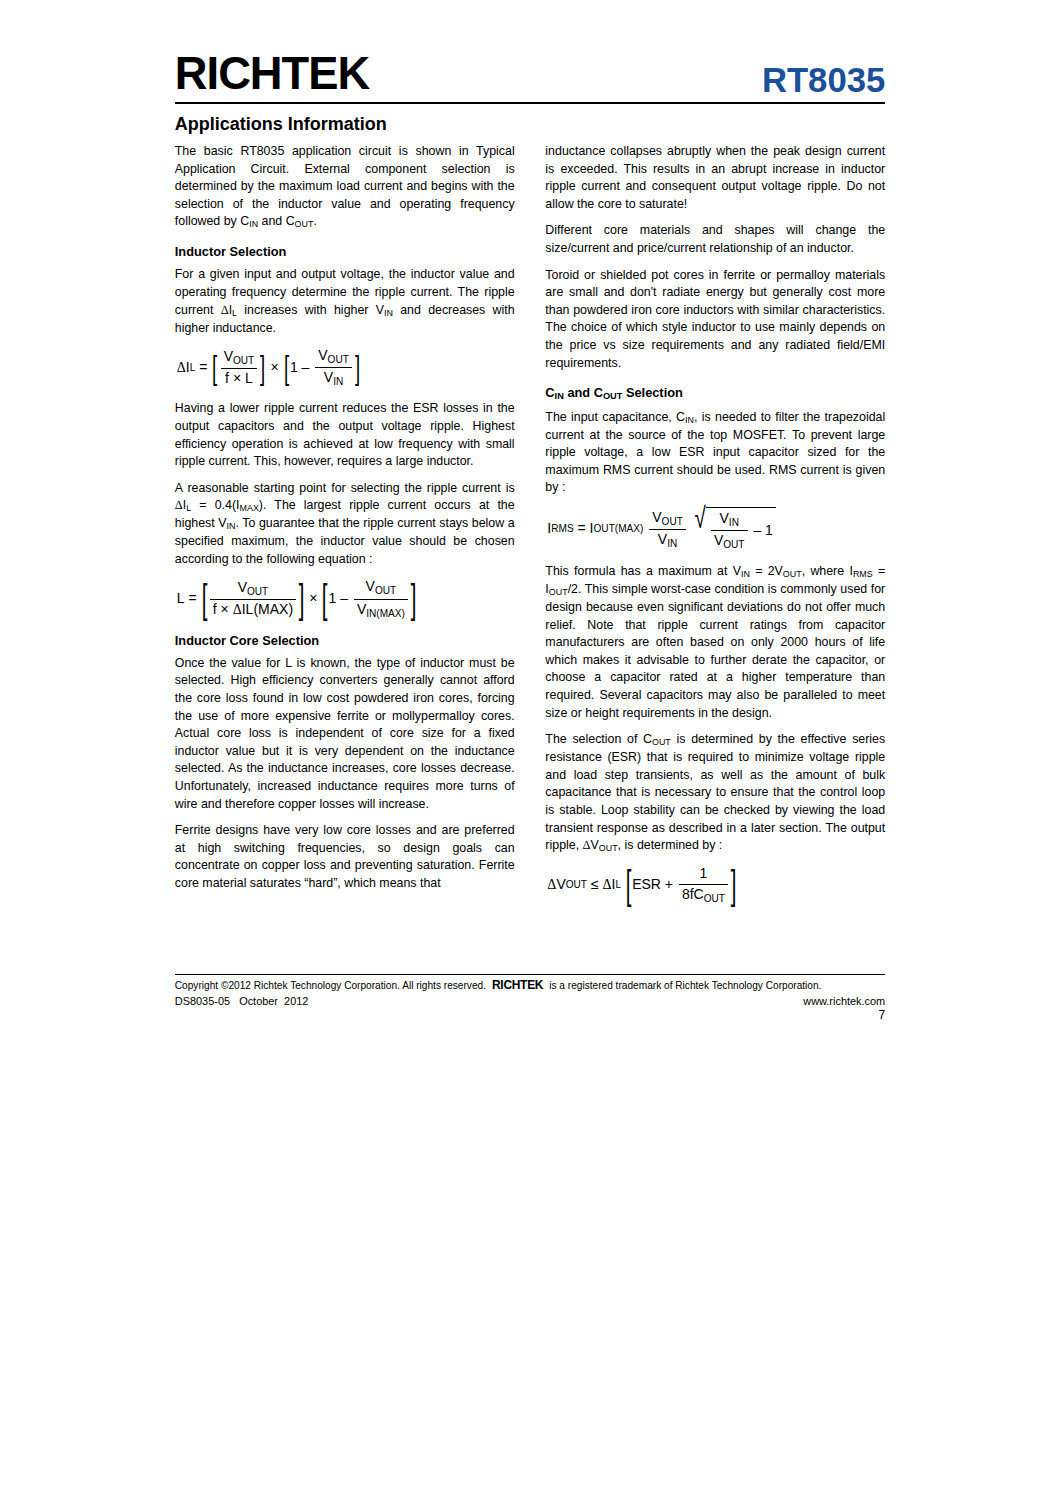RICHTEK
RT8035
Applications Information
The basic RT8035 application circuit is shown in Typical Application Circuit. External component selection is determined by the maximum load current and begins with the selection of the inductor value and operating frequency followed by CIN and COUT.
Inductor Selection
For a given input and output voltage, the inductor value and operating frequency determine the ripple current. The ripple current ΔIL increases with higher VIN and decreases with higher inductance.
ΔIL = [ VOUT f × L ] × [ 1 – VOUT VIN ]
Having a lower ripple current reduces the ESR losses in the output capacitors and the output voltage ripple. Highest efficiency operation is achieved at low frequency with small ripple current. This, however, requires a large inductor.
A reasonable starting point for selecting the ripple current is ΔIL = 0.4(IMAX). The largest ripple current occurs at the highest VIN. To guarantee that the ripple current stays below a specified maximum, the inductor value should be chosen according to the following equation :
L = [ VOUT f × ΔIL(MAX) ] × [ 1 – VOUT VIN(MAX) ]
Inductor Core Selection
Once the value for L is known, the type of inductor must be selected. High efficiency converters generally cannot afford the core loss found in low cost powdered iron cores, forcing the use of more expensive ferrite or mollypermalloy cores. Actual core loss is independent of core size for a fixed inductor value but it is very dependent on the inductance selected. As the inductance increases, core losses decrease. Unfortunately, increased inductance requires more turns of wire and therefore copper losses will increase.
Ferrite designs have very low core losses and are preferred at high switching frequencies, so design goals can concentrate on copper loss and preventing saturation. Ferrite core material saturates “hard”, which means that
inductance collapses abruptly when the peak design current is exceeded. This results in an abrupt increase in inductor ripple current and consequent output voltage ripple. Do not allow the core to saturate!
Different core materials and shapes will change the size/current and price/current relationship of an inductor.
Toroid or shielded pot cores in ferrite or permalloy materials are small and don't radiate energy but generally cost more than powdered iron core inductors with similar characteristics. The choice of which style inductor to use mainly depends on the price vs size requirements and any radiated field/EMI requirements.
CIN and COUT Selection
The input capacitance, CIN, is needed to filter the trapezoidal current at the source of the top MOSFET. To prevent large ripple voltage, a low ESR input capacitor sized for the maximum RMS current should be used. RMS current is given by :
IRMS = IOUT(MAX) VOUT VIN √ VIN VOUT – 1
This formula has a maximum at VIN = 2VOUT, where IRMS = IOUT/2. This simple worst-case condition is commonly used for design because even significant deviations do not offer much relief. Note that ripple current ratings from capacitor manufacturers are often based on only 2000 hours of life which makes it advisable to further derate the capacitor, or choose a capacitor rated at a higher temperature than required. Several capacitors may also be paralleled to meet size or height requirements in the design.
The selection of COUT is determined by the effective series resistance (ESR) that is required to minimize voltage ripple and load step transients, as well as the amount of bulk capacitance that is necessary to ensure that the control loop is stable. Loop stability can be checked by viewing the load transient response as described in a later section. The output ripple, ΔVOUT, is determined by :
ΔVOUT ≤ ΔIL [ ESR + 18fCOUT ]
Copyright ©2012 Richtek Technology Corporation. All rights reserved. RICHTEK is a registered trademark of Richtek Technology Corporation.
DS8035-05 October 2012 www.richtek.com
7